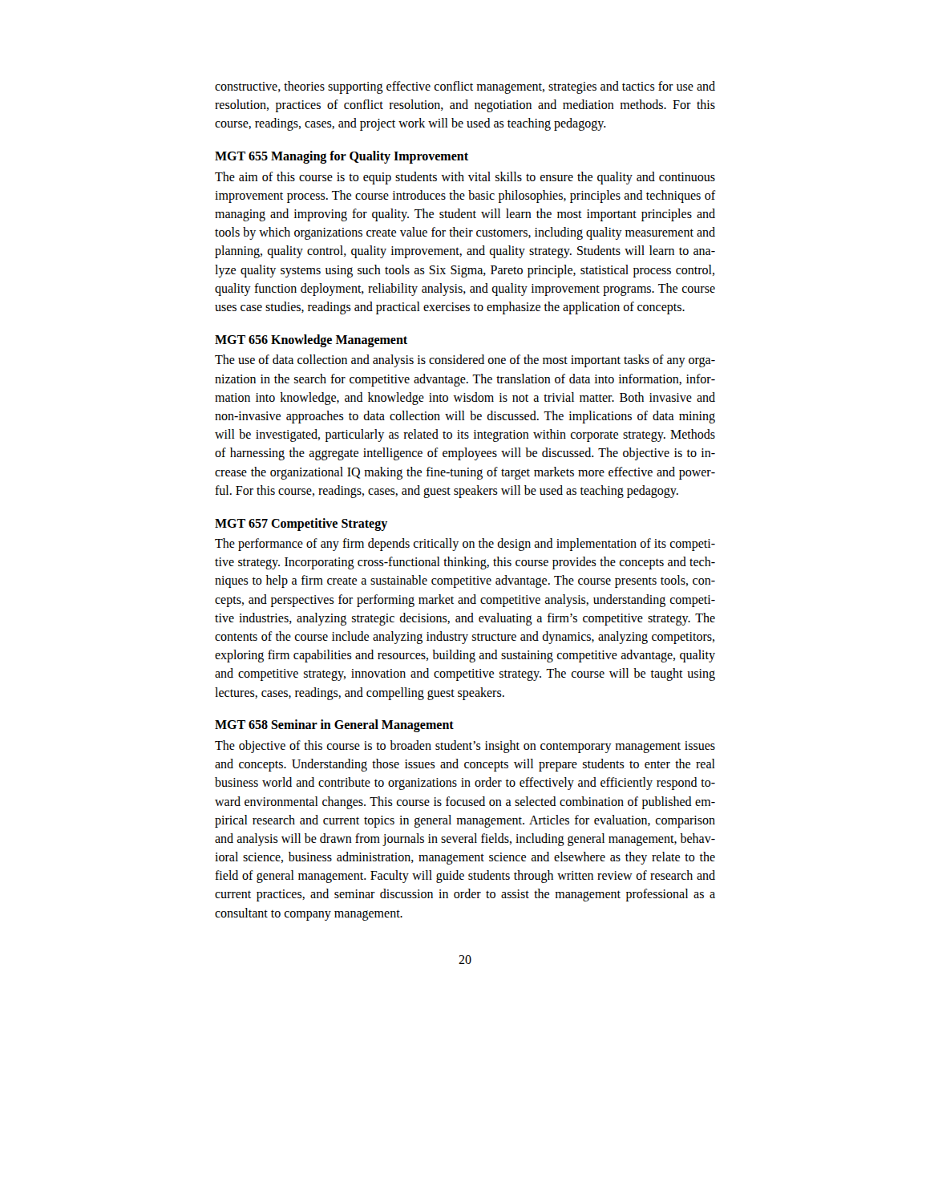constructive, theories supporting effective conflict management, strategies and tactics for use and resolution, practices of conflict resolution, and negotiation and mediation methods. For this course, readings, cases, and project work will be used as teaching pedagogy.
MGT 655 Managing for Quality Improvement
The aim of this course is to equip students with vital skills to ensure the quality and continuous improvement process. The course introduces the basic philosophies, principles and techniques of managing and improving for quality. The student will learn the most important principles and tools by which organizations create value for their customers, including quality measurement and planning, quality control, quality improvement, and quality strategy. Students will learn to analyze quality systems using such tools as Six Sigma, Pareto principle, statistical process control, quality function deployment, reliability analysis, and quality improvement programs. The course uses case studies, readings and practical exercises to emphasize the application of concepts.
MGT 656 Knowledge Management
The use of data collection and analysis is considered one of the most important tasks of any organization in the search for competitive advantage. The translation of data into information, information into knowledge, and knowledge into wisdom is not a trivial matter. Both invasive and non-invasive approaches to data collection will be discussed. The implications of data mining will be investigated, particularly as related to its integration within corporate strategy. Methods of harnessing the aggregate intelligence of employees will be discussed. The objective is to increase the organizational IQ making the fine-tuning of target markets more effective and powerful. For this course, readings, cases, and guest speakers will be used as teaching pedagogy.
MGT 657 Competitive Strategy
The performance of any firm depends critically on the design and implementation of its competitive strategy. Incorporating cross-functional thinking, this course provides the concepts and techniques to help a firm create a sustainable competitive advantage. The course presents tools, concepts, and perspectives for performing market and competitive analysis, understanding competitive industries, analyzing strategic decisions, and evaluating a firm’s competitive strategy. The contents of the course include analyzing industry structure and dynamics, analyzing competitors, exploring firm capabilities and resources, building and sustaining competitive advantage, quality and competitive strategy, innovation and competitive strategy. The course will be taught using lectures, cases, readings, and compelling guest speakers.
MGT 658 Seminar in General Management
The objective of this course is to broaden student’s insight on contemporary management issues and concepts. Understanding those issues and concepts will prepare students to enter the real business world and contribute to organizations in order to effectively and efficiently respond toward environmental changes. This course is focused on a selected combination of published empirical research and current topics in general management. Articles for evaluation, comparison and analysis will be drawn from journals in several fields, including general management, behavioral science, business administration, management science and elsewhere as they relate to the field of general management. Faculty will guide students through written review of research and current practices, and seminar discussion in order to assist the management professional as a consultant to company management.
20